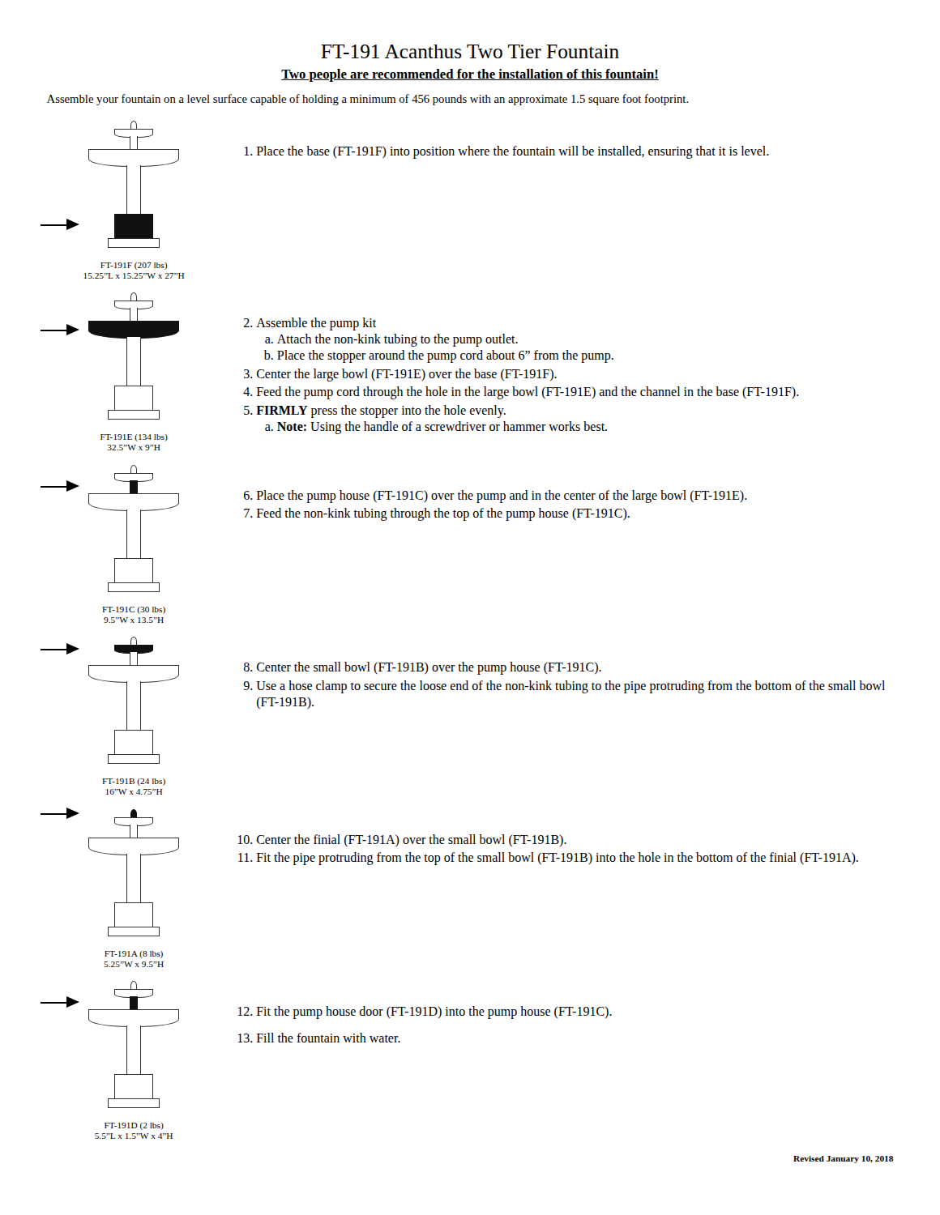FT-191 Acanthus Two Tier Fountain
Two people are recommended for the installation of this fountain!
Assemble your fountain on a level surface capable of holding a minimum of 456 pounds with an approximate 1.5 square foot footprint.
FT-191F (207 lbs)
15.25”L x 15.25”W x 27”H
Place the base (FT-191F) into position where the fountain will be installed, ensuring that it is level.
FT-191E (134 lbs)
32.5”W x 9”H
Assemble the pump kit
Attach the non-kink tubing to the pump outlet.
Place the stopper around the pump cord about 6” from the pump.
Center the large bowl (FT-191E) over the base (FT-191F).
Feed the pump cord through the hole in the large bowl (FT-191E) and the channel in the base (FT-191F).
FIRMLY press the stopper into the hole evenly.
Note: Using the handle of a screwdriver or hammer works best.
FT-191C (30 lbs)
9.5”W x 13.5”H
Place the pump house (FT-191C) over the pump and in the center of the large bowl (FT-191E).
Feed the non-kink tubing through the top of the pump house (FT-191C).
FT-191B (24 lbs)
16”W x 4.75”H
Center the small bowl (FT-191B) over the pump house (FT-191C).
Use a hose clamp to secure the loose end of the non-kink tubing to the pipe protruding from the bottom of the small bowl (FT-191B).
FT-191A (8 lbs)
5.25”W x 9.5”H
Center the finial (FT-191A) over the small bowl (FT-191B).
Fit the pipe protruding from the top of the small bowl (FT-191B) into the hole in the bottom of the finial (FT-191A).
FT-191D (2 lbs)
5.5”L x 1.5”W x 4”H
Fit the pump house door (FT-191D) into the pump house (FT-191C).
Fill the fountain with water.
Revised January 10, 2018